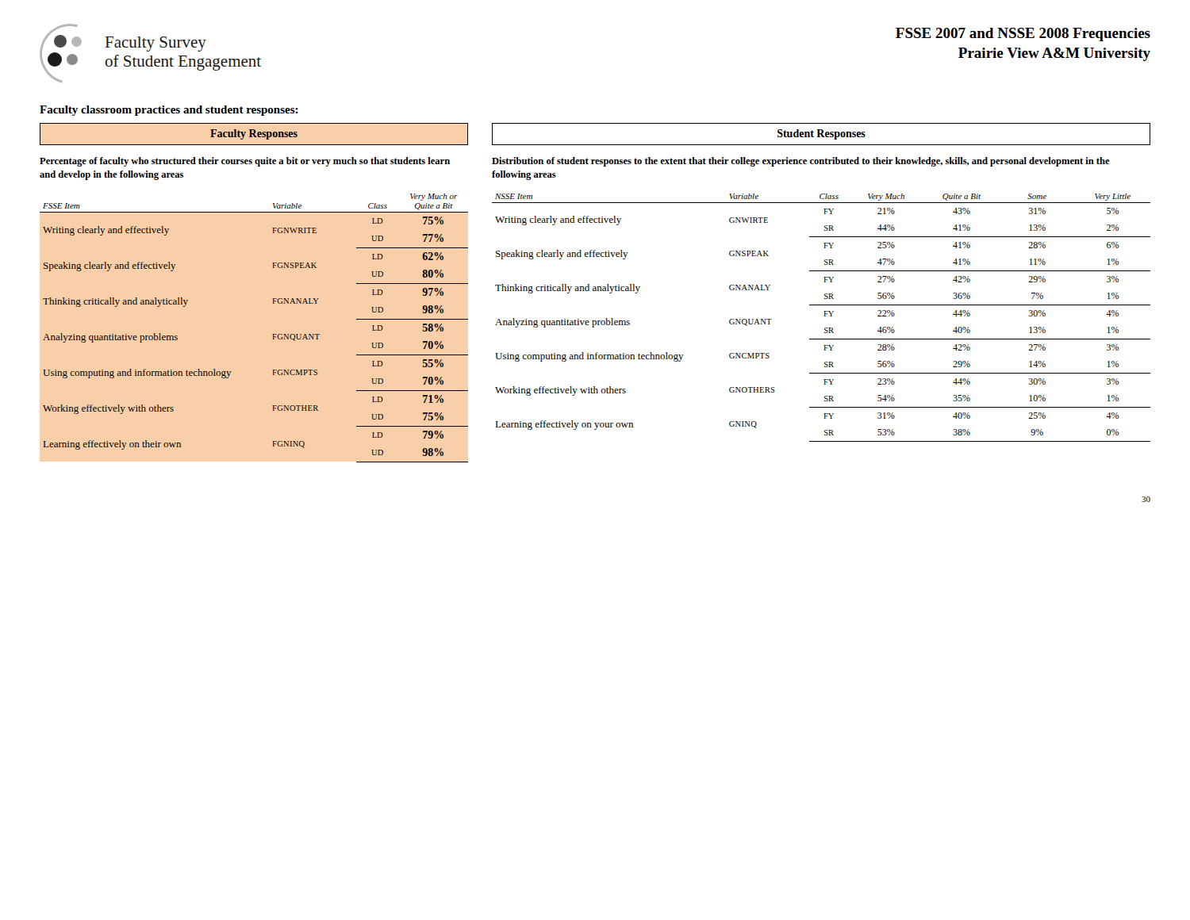Faculty Survey of Student Engagement
FSSE 2007 and NSSE 2008 Frequencies
Prairie View A&M University
Faculty classroom practices and student responses:
Faculty Responses
Percentage of faculty who structured their courses quite a bit or very much so that students learn and develop in the following areas
| FSSE Item | Variable | Class | Very Much or Quite a Bit |
| --- | --- | --- | --- |
| Writing clearly and effectively | FGNWRITE | LD | 75% |
| UD | 77% |
| Speaking clearly and effectively | FGNSPEAK | LD | 62% |
| UD | 80% |
| Thinking critically and analytically | FGNANALY | LD | 97% |
| UD | 98% |
| Analyzing quantitative problems | FGNQUANT | LD | 58% |
| UD | 70% |
| Using computing and information technology | FGNCMPTS | LD | 55% |
| UD | 70% |
| Working effectively with others | FGNOTHER | LD | 71% |
| UD | 75% |
| Learning effectively on their own | FGNINQ | LD | 79% |
| UD | 98% |
Student Responses
Distribution of student responses to the extent that their college experience contributed to their knowledge, skills, and personal development in the following areas
| NSSE Item | Variable | Class | Very Much | Quite a Bit | Some | Very Little |
| --- | --- | --- | --- | --- | --- | --- |
| Writing clearly and effectively | GNWIRTE | FY | 21% | 43% | 31% | 5% |
| SR | 44% | 41% | 13% | 2% |
| Speaking clearly and effectively | GNSPEAK | FY | 25% | 41% | 28% | 6% |
| SR | 47% | 41% | 11% | 1% |
| Thinking critically and analytically | GNANALY | FY | 27% | 42% | 29% | 3% |
| SR | 56% | 36% | 7% | 1% |
| Analyzing quantitative problems | GNQUANT | FY | 22% | 44% | 30% | 4% |
| SR | 46% | 40% | 13% | 1% |
| Using computing and information technology | GNCMPTS | FY | 28% | 42% | 27% | 3% |
| SR | 56% | 29% | 14% | 1% |
| Working effectively with others | GNOTHERS | FY | 23% | 44% | 30% | 3% |
| SR | 54% | 35% | 10% | 1% |
| Learning effectively on your own | GNINQ | FY | 31% | 40% | 25% | 4% |
| SR | 53% | 38% | 9% | 0% |
30